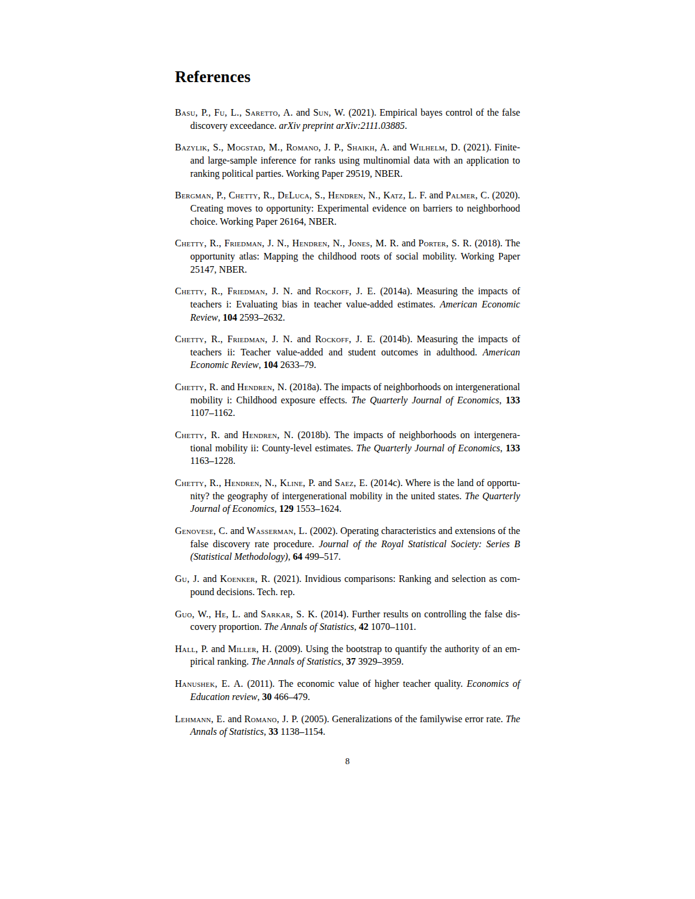References
Basu, P., Fu, L., Saretto, A. and Sun, W. (2021). Empirical bayes control of the false discovery exceedance. arXiv preprint arXiv:2111.03885.
Bazylik, S., Mogstad, M., Romano, J. P., Shaikh, A. and Wilhelm, D. (2021). Finite-and large-sample inference for ranks using multinomial data with an application to ranking political parties. Working Paper 29519, NBER.
Bergman, P., Chetty, R., DeLuca, S., Hendren, N., Katz, L. F. and Palmer, C. (2020). Creating moves to opportunity: Experimental evidence on barriers to neighborhood choice. Working Paper 26164, NBER.
Chetty, R., Friedman, J. N., Hendren, N., Jones, M. R. and Porter, S. R. (2018). The opportunity atlas: Mapping the childhood roots of social mobility. Working Paper 25147, NBER.
Chetty, R., Friedman, J. N. and Rockoff, J. E. (2014a). Measuring the impacts of teachers i: Evaluating bias in teacher value-added estimates. American Economic Review, 104 2593–2632.
Chetty, R., Friedman, J. N. and Rockoff, J. E. (2014b). Measuring the impacts of teachers ii: Teacher value-added and student outcomes in adulthood. American Economic Review, 104 2633–79.
Chetty, R. and Hendren, N. (2018a). The impacts of neighborhoods on intergenerational mobility i: Childhood exposure effects. The Quarterly Journal of Economics, 133 1107–1162.
Chetty, R. and Hendren, N. (2018b). The impacts of neighborhoods on intergenerational mobility ii: County-level estimates. The Quarterly Journal of Economics, 133 1163–1228.
Chetty, R., Hendren, N., Kline, P. and Saez, E. (2014c). Where is the land of opportunity? the geography of intergenerational mobility in the united states. The Quarterly Journal of Economics, 129 1553–1624.
Genovese, C. and Wasserman, L. (2002). Operating characteristics and extensions of the false discovery rate procedure. Journal of the Royal Statistical Society: Series B (Statistical Methodology), 64 499–517.
Gu, J. and Koenker, R. (2021). Invidious comparisons: Ranking and selection as compound decisions. Tech. rep.
Guo, W., He, L. and Sarkar, S. K. (2014). Further results on controlling the false discovery proportion. The Annals of Statistics, 42 1070–1101.
Hall, P. and Miller, H. (2009). Using the bootstrap to quantify the authority of an empirical ranking. The Annals of Statistics, 37 3929–3959.
Hanushek, E. A. (2011). The economic value of higher teacher quality. Economics of Education review, 30 466–479.
Lehmann, E. and Romano, J. P. (2005). Generalizations of the familywise error rate. The Annals of Statistics, 33 1138–1154.
8